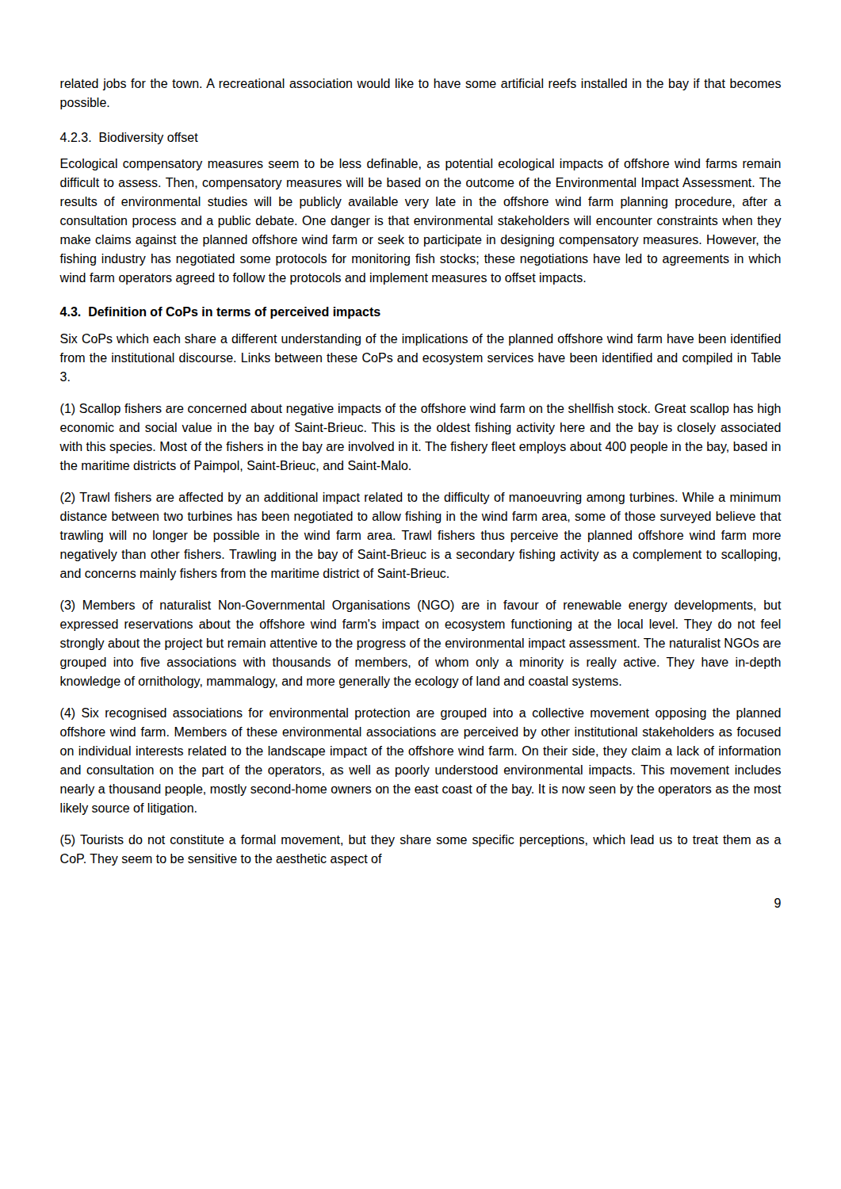related jobs for the town. A recreational association would like to have some artificial reefs installed in the bay if that becomes possible.
4.2.3. Biodiversity offset
Ecological compensatory measures seem to be less definable, as potential ecological impacts of offshore wind farms remain difficult to assess. Then, compensatory measures will be based on the outcome of the Environmental Impact Assessment. The results of environmental studies will be publicly available very late in the offshore wind farm planning procedure, after a consultation process and a public debate. One danger is that environmental stakeholders will encounter constraints when they make claims against the planned offshore wind farm or seek to participate in designing compensatory measures. However, the fishing industry has negotiated some protocols for monitoring fish stocks; these negotiations have led to agreements in which wind farm operators agreed to follow the protocols and implement measures to offset impacts.
4.3. Definition of CoPs in terms of perceived impacts
Six CoPs which each share a different understanding of the implications of the planned offshore wind farm have been identified from the institutional discourse. Links between these CoPs and ecosystem services have been identified and compiled in Table 3.
(1) Scallop fishers are concerned about negative impacts of the offshore wind farm on the shellfish stock. Great scallop has high economic and social value in the bay of Saint-Brieuc. This is the oldest fishing activity here and the bay is closely associated with this species. Most of the fishers in the bay are involved in it. The fishery fleet employs about 400 people in the bay, based in the maritime districts of Paimpol, Saint-Brieuc, and Saint-Malo.
(2) Trawl fishers are affected by an additional impact related to the difficulty of manoeuvring among turbines. While a minimum distance between two turbines has been negotiated to allow fishing in the wind farm area, some of those surveyed believe that trawling will no longer be possible in the wind farm area. Trawl fishers thus perceive the planned offshore wind farm more negatively than other fishers. Trawling in the bay of Saint-Brieuc is a secondary fishing activity as a complement to scalloping, and concerns mainly fishers from the maritime district of Saint-Brieuc.
(3) Members of naturalist Non-Governmental Organisations (NGO) are in favour of renewable energy developments, but expressed reservations about the offshore wind farm's impact on ecosystem functioning at the local level. They do not feel strongly about the project but remain attentive to the progress of the environmental impact assessment. The naturalist NGOs are grouped into five associations with thousands of members, of whom only a minority is really active. They have in-depth knowledge of ornithology, mammalogy, and more generally the ecology of land and coastal systems.
(4) Six recognised associations for environmental protection are grouped into a collective movement opposing the planned offshore wind farm. Members of these environmental associations are perceived by other institutional stakeholders as focused on individual interests related to the landscape impact of the offshore wind farm. On their side, they claim a lack of information and consultation on the part of the operators, as well as poorly understood environmental impacts. This movement includes nearly a thousand people, mostly second-home owners on the east coast of the bay. It is now seen by the operators as the most likely source of litigation.
(5) Tourists do not constitute a formal movement, but they share some specific perceptions, which lead us to treat them as a CoP. They seem to be sensitive to the aesthetic aspect of
9